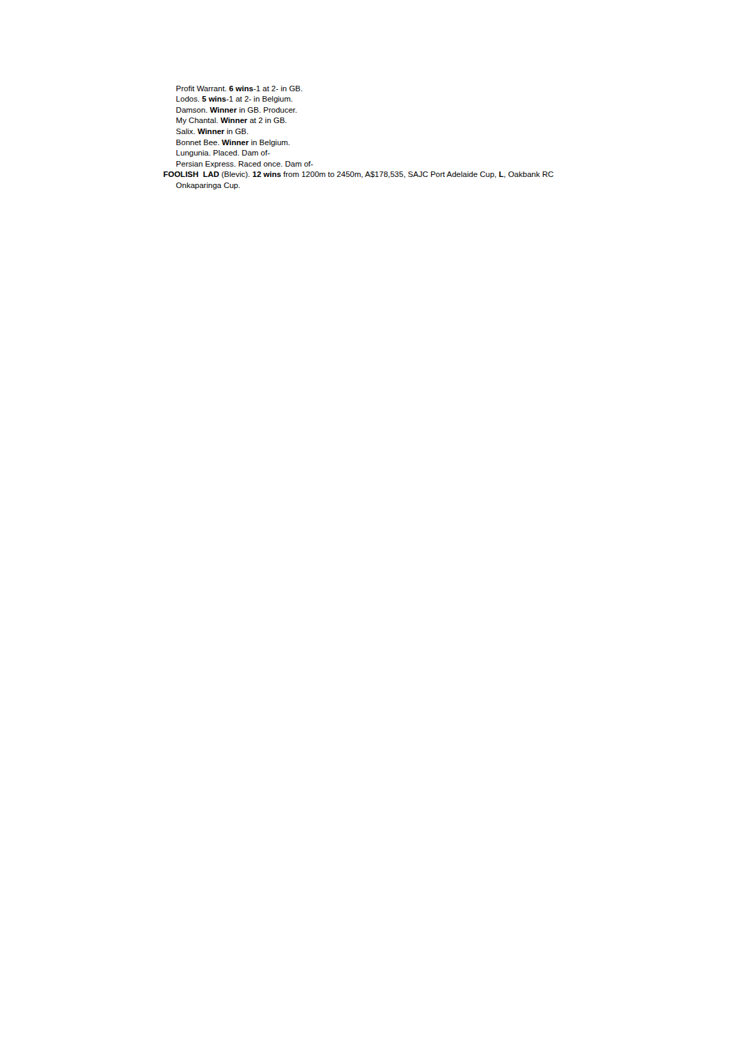Profit Warrant. 6 wins-1 at 2- in GB.
Lodos. 5 wins-1 at 2- in Belgium.
Damson. Winner in GB. Producer.
My Chantal. Winner at 2 in GB.
Salix. Winner in GB.
Bonnet Bee. Winner in Belgium.
Lungunia. Placed. Dam of-
Persian Express. Raced once. Dam of-
FOOLISH LAD (Blevic). 12 wins from 1200m to 2450m, A$178,535, SAJC Port Adelaide Cup, L, Oakbank RC Onkaparinga Cup.